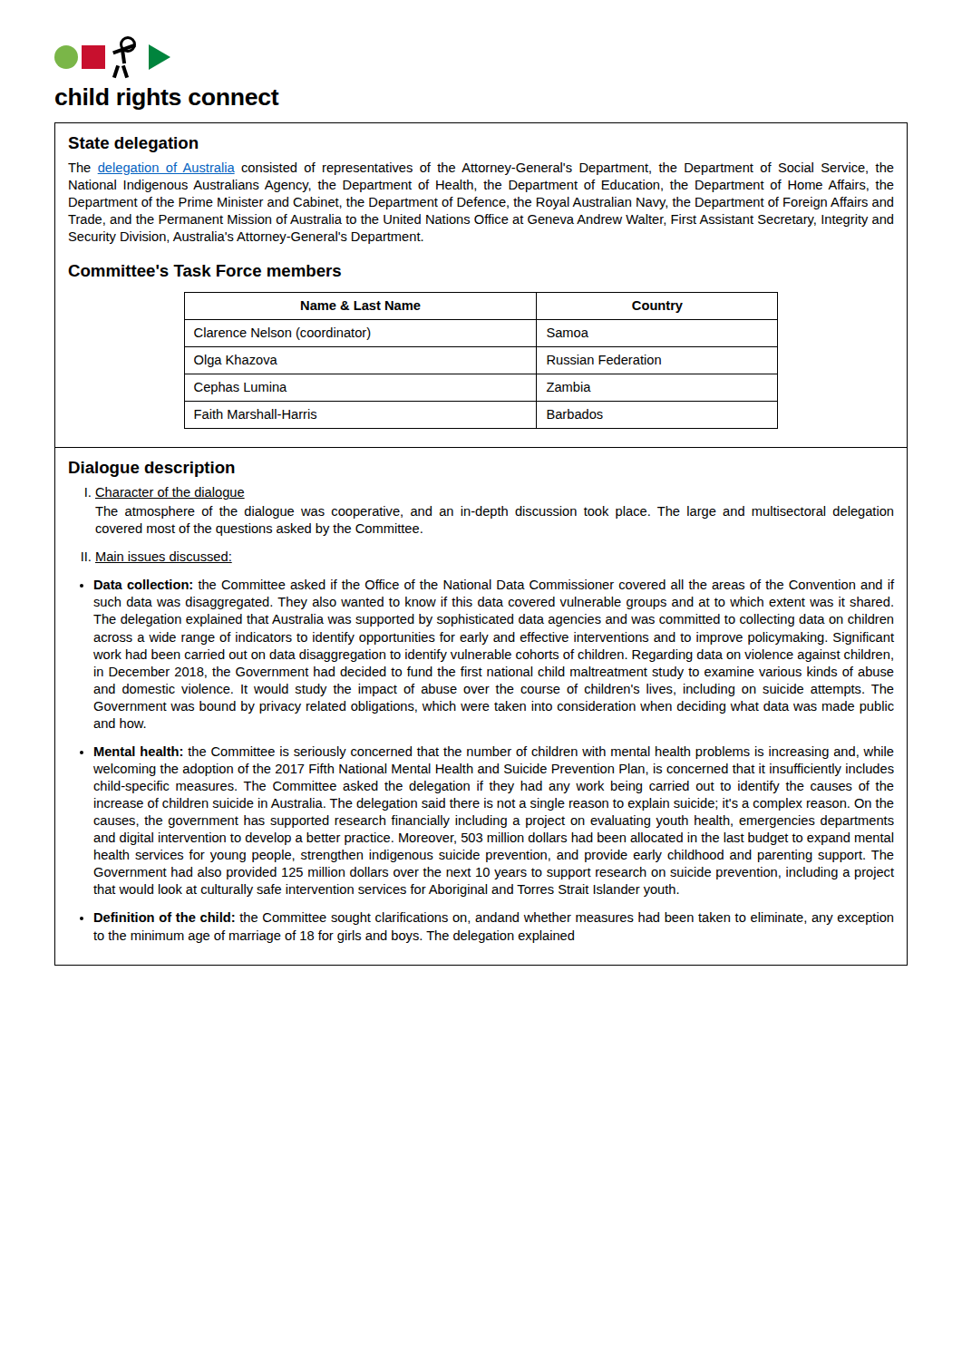child rights connect
State delegation
The delegation of Australia consisted of representatives of the Attorney-General's Department, the Department of Social Service, the National Indigenous Australians Agency, the Department of Health, the Department of Education, the Department of Home Affairs, the Department of the Prime Minister and Cabinet, the Department of Defence, the Royal Australian Navy, the Department of Foreign Affairs and Trade, and the Permanent Mission of Australia to the United Nations Office at Geneva Andrew Walter, First Assistant Secretary, Integrity and Security Division, Australia's Attorney-General's Department.
Committee's Task Force members
| Name & Last Name | Country |
| --- | --- |
| Clarence Nelson (coordinator) | Samoa |
| Olga Khazova | Russian Federation |
| Cephas Lumina | Zambia |
| Faith Marshall-Harris | Barbados |
Dialogue description
Character of the dialogue
The atmosphere of the dialogue was cooperative, and an in-depth discussion took place. The large and multisectoral delegation covered most of the questions asked by the Committee.
Main issues discussed:
Data collection: the Committee asked if the Office of the National Data Commissioner covered all the areas of the Convention and if such data was disaggregated. They also wanted to know if this data covered vulnerable groups and at to which extent was it shared. The delegation explained that Australia was supported by sophisticated data agencies and was committed to collecting data on children across a wide range of indicators to identify opportunities for early and effective interventions and to improve policymaking. Significant work had been carried out on data disaggregation to identify vulnerable cohorts of children. Regarding data on violence against children, in December 2018, the Government had decided to fund the first national child maltreatment study to examine various kinds of abuse and domestic violence. It would study the impact of abuse over the course of children's lives, including on suicide attempts. The Government was bound by privacy related obligations, which were taken into consideration when deciding what data was made public and how.
Mental health: the Committee is seriously concerned that the number of children with mental health problems is increasing and, while welcoming the adoption of the 2017 Fifth National Mental Health and Suicide Prevention Plan, is concerned that it insufficiently includes child-specific measures. The Committee asked the delegation if they had any work being carried out to identify the causes of the increase of children suicide in Australia. The delegation said there is not a single reason to explain suicide; it's a complex reason. On the causes, the government has supported research financially including a project on evaluating youth health, emergencies departments and digital intervention to develop a better practice. Moreover, 503 million dollars had been allocated in the last budget to expand mental health services for young people, strengthen indigenous suicide prevention, and provide early childhood and parenting support. The Government had also provided 125 million dollars over the next 10 years to support research on suicide prevention, including a project that would look at culturally safe intervention services for Aboriginal and Torres Strait Islander youth.
Definition of the child: the Committee sought clarifications on, andand whether measures had been taken to eliminate, any exception to the minimum age of marriage of 18 for girls and boys. The delegation explained